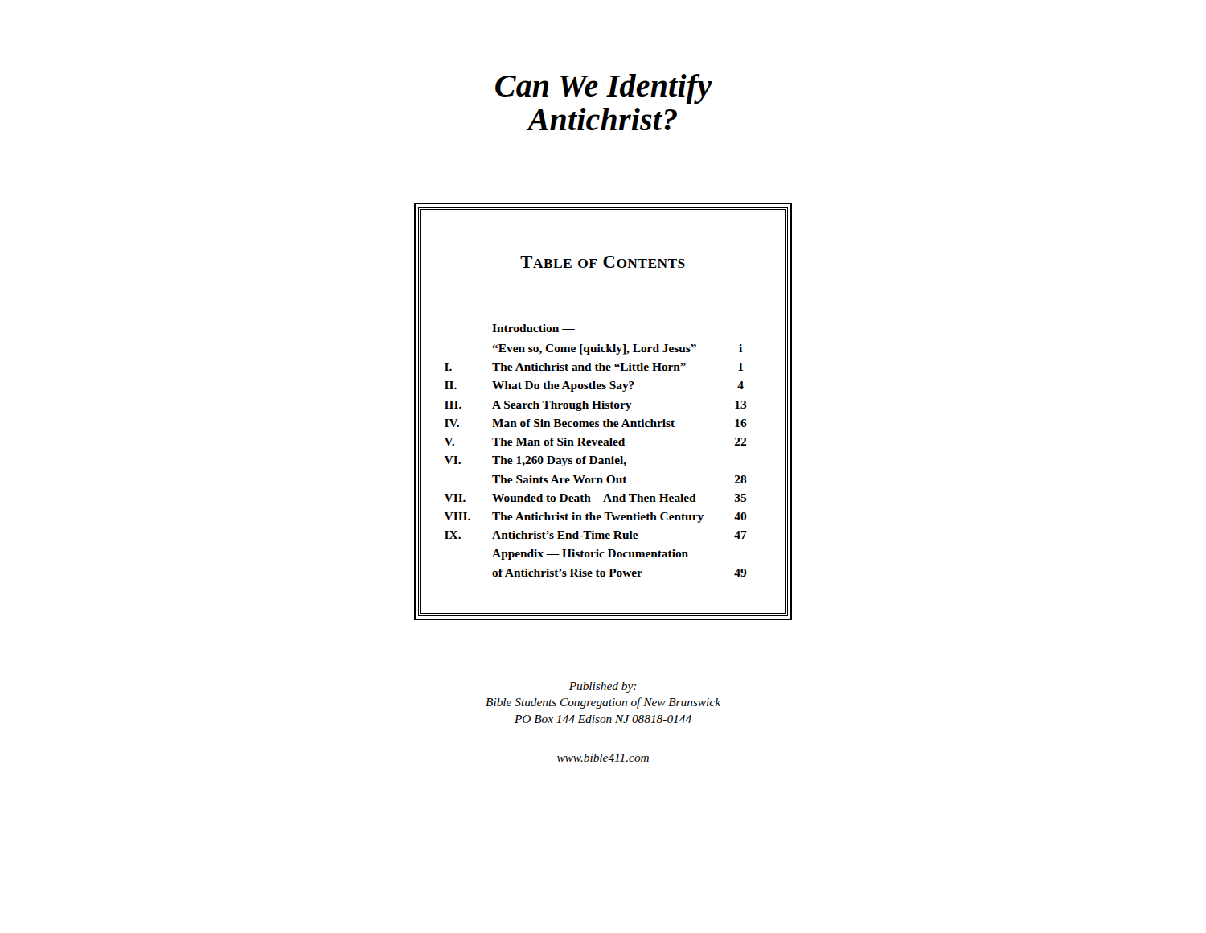Can We Identify
Antichrist?
TABLE OF CONTENTS
| | Introduction — | |
| | “Even so, Come [quickly], Lord Jesus” | i |
| I. | The Antichrist and the “Little Horn” | 1 |
| II. | What Do the Apostles Say? | 4 |
| III. | A Search Through History | 13 |
| IV. | Man of Sin Becomes the Antichrist | 16 |
| V. | The Man of Sin Revealed | 22 |
| VI. | The 1,260 Days of Daniel, | |
| | The Saints Are Worn Out | 28 |
| VII. | Wounded to Death—And Then Healed | 35 |
| VIII. | The Antichrist in the Twentieth Century | 40 |
| IX. | Antichrist’s End-Time Rule | 47 |
| | Appendix — Historic Documentation | |
| | of Antichrist’s Rise to Power | 49 |
Published by:
Bible Students Congregation of New Brunswick
PO Box 144 Edison NJ 08818-0144
www.bible411.com